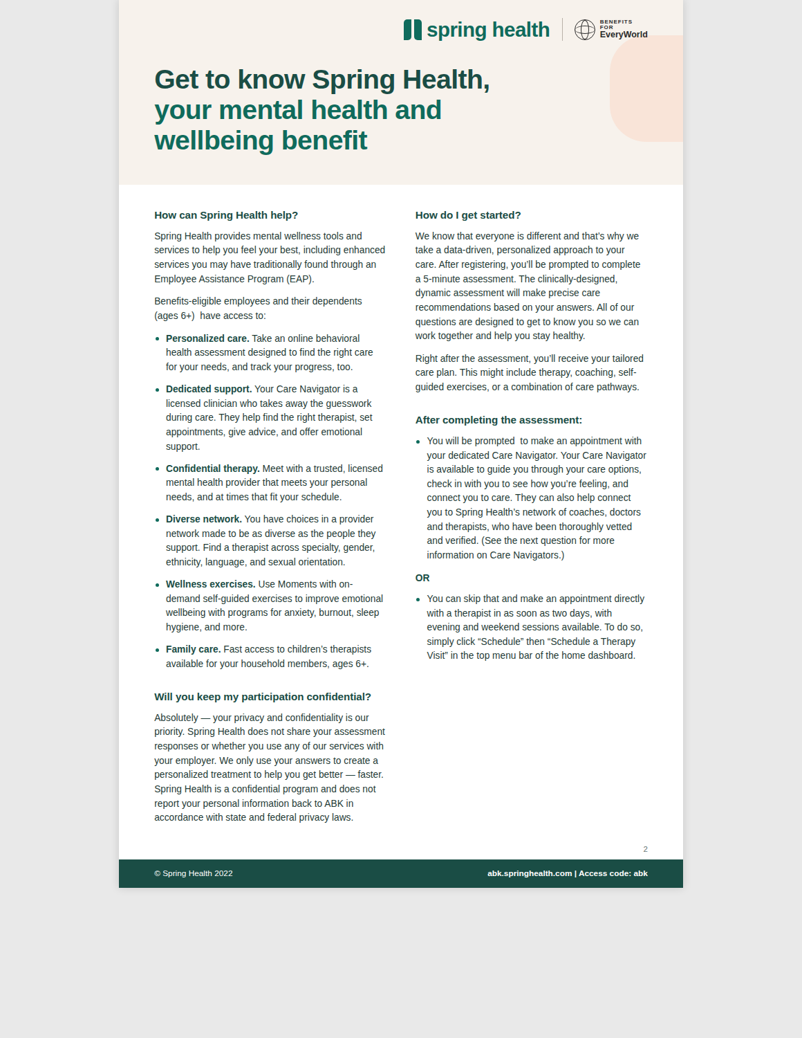spring health
Benefits for EveryWorld
Get to know Spring Health, your mental health and
wellbeing benefit
How can Spring Health help?
Spring Health provides mental wellness tools and services to help you feel your best, including enhanced services you may have traditionally found through an Employee Assistance Program (EAP).
Benefits-eligible employees and their dependents (ages 6+) have access to:
Personalized care. Take an online behavioral health assessment designed to find the right care for your needs, and track your progress, too.
Dedicated support. Your Care Navigator is a licensed clinician who takes away the guesswork during care. They help find the right therapist, set appointments, give advice, and offer emotional support.
Confidential therapy. Meet with a trusted, licensed mental health provider that meets your personal needs, and at times that fit your schedule.
Diverse network. You have choices in a provider network made to be as diverse as the people they support. Find a therapist across specialty, gender, ethnicity, language, and sexual orientation.
Wellness exercises. Use Moments with on-demand self-guided exercises to improve emotional wellbeing with programs for anxiety, burnout, sleep hygiene, and more.
Family care. Fast access to children’s therapists available for your household members, ages 6+.
Will you keep my participation confidential?
Absolutely — your privacy and confidentiality is our priority. Spring Health does not share your assessment responses or whether you use any of our services with your employer. We only use your answers to create a personalized treatment to help you get better — faster. Spring Health is a confidential program and does not report your personal information back to ABK in accordance with state and federal privacy laws.
How do I get started?
We know that everyone is different and that’s why we take a data-driven, personalized approach to your care. After registering, you’ll be prompted to complete a 5-minute assessment. The clinically-designed, dynamic assessment will make precise care recommendations based on your answers. All of our questions are designed to get to know you so we can work together and help you stay healthy.
Right after the assessment, you’ll receive your tailored care plan. This might include therapy, coaching, self-guided exercises, or a combination of care pathways.
After completing the assessment:
You will be prompted to make an appointment with your dedicated Care Navigator. Your Care Navigator is available to guide you through your care options, check in with you to see how you’re feeling, and connect you to care. They can also help connect you to Spring Health’s network of coaches, doctors and therapists, who have been thoroughly vetted and verified. (See the next question for more information on Care Navigators.)
OR
You can skip that and make an appointment directly with a therapist in as soon as two days, with evening and weekend sessions available. To do so, simply click “Schedule” then “Schedule a Therapy Visit” in the top menu bar of the home dashboard.
2
© Spring Health 2022
abk.springhealth.com | Access code: abk